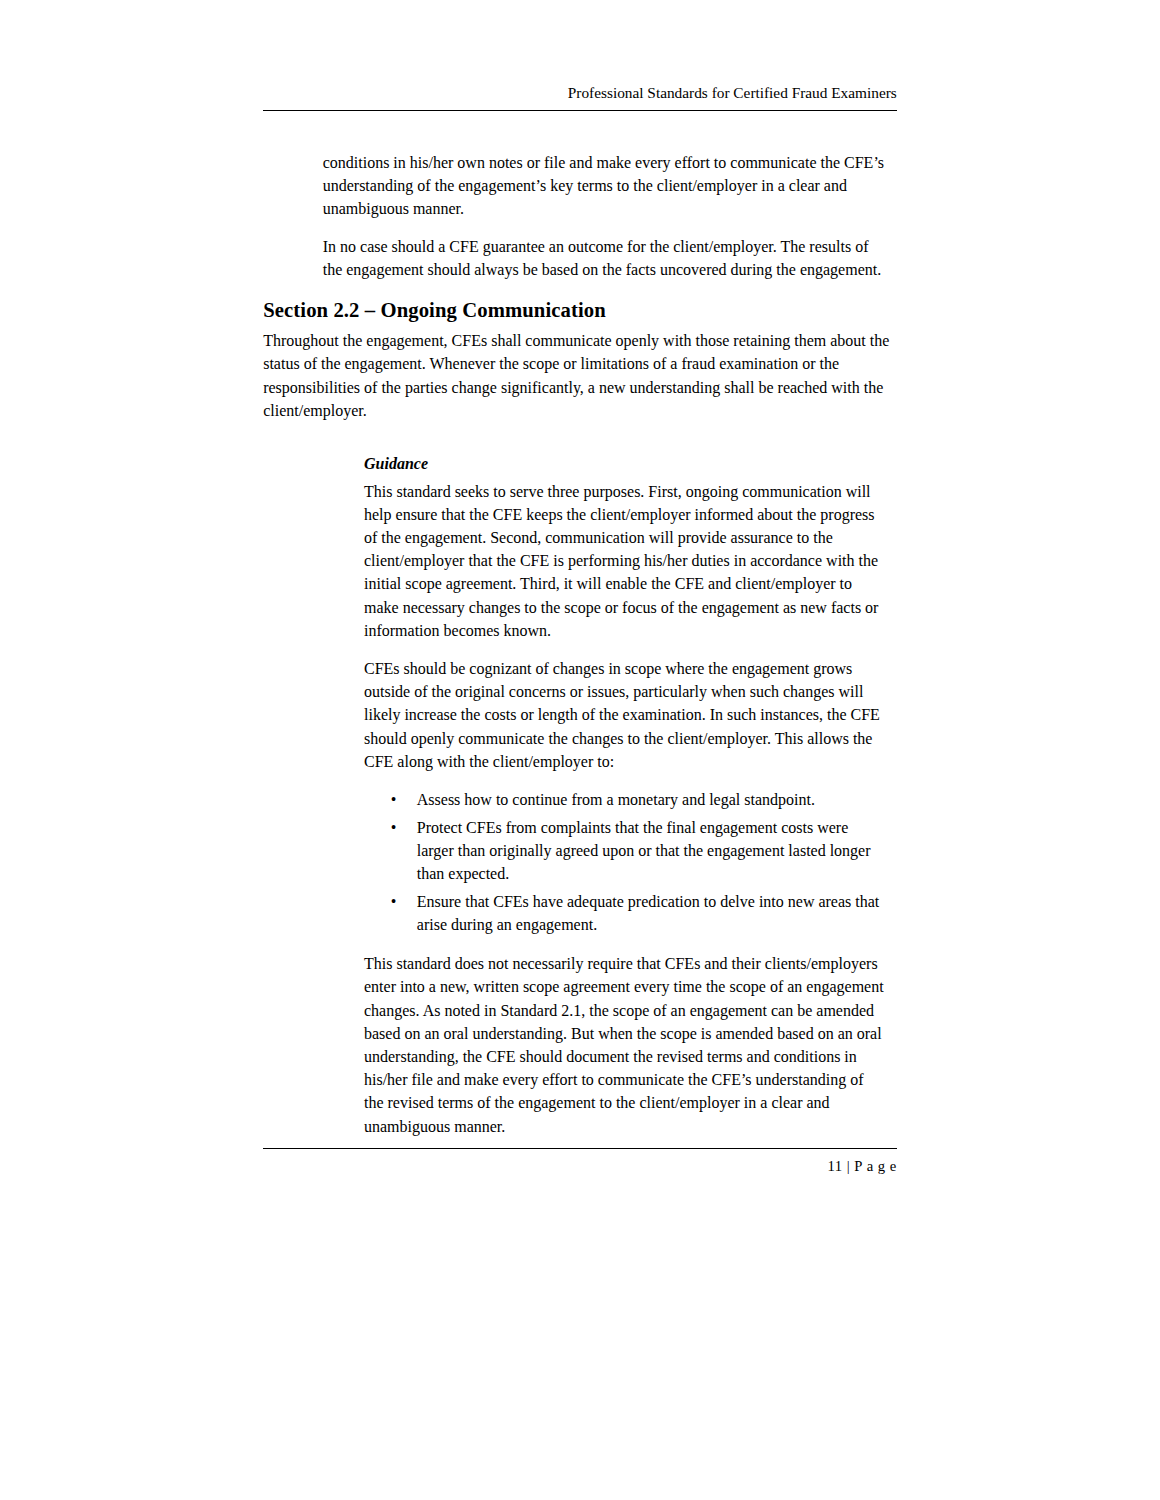Professional Standards for Certified Fraud Examiners
conditions in his/her own notes or file and make every effort to communicate the CFE’s understanding of the engagement’s key terms to the client/employer in a clear and unambiguous manner.
In no case should a CFE guarantee an outcome for the client/employer. The results of the engagement should always be based on the facts uncovered during the engagement.
Section 2.2 – Ongoing Communication
Throughout the engagement, CFEs shall communicate openly with those retaining them about the status of the engagement. Whenever the scope or limitations of a fraud examination or the responsibilities of the parties change significantly, a new understanding shall be reached with the client/employer.
Guidance
This standard seeks to serve three purposes. First, ongoing communication will help ensure that the CFE keeps the client/employer informed about the progress of the engagement. Second, communication will provide assurance to the client/employer that the CFE is performing his/her duties in accordance with the initial scope agreement. Third, it will enable the CFE and client/employer to make necessary changes to the scope or focus of the engagement as new facts or information becomes known.
CFEs should be cognizant of changes in scope where the engagement grows outside of the original concerns or issues, particularly when such changes will likely increase the costs or length of the examination. In such instances, the CFE should openly communicate the changes to the client/employer. This allows the CFE along with the client/employer to:
Assess how to continue from a monetary and legal standpoint.
Protect CFEs from complaints that the final engagement costs were larger than originally agreed upon or that the engagement lasted longer than expected.
Ensure that CFEs have adequate predication to delve into new areas that arise during an engagement.
This standard does not necessarily require that CFEs and their clients/employers enter into a new, written scope agreement every time the scope of an engagement changes. As noted in Standard 2.1, the scope of an engagement can be amended based on an oral understanding. But when the scope is amended based on an oral understanding, the CFE should document the revised terms and conditions in his/her file and make every effort to communicate the CFE’s understanding of the revised terms of the engagement to the client/employer in a clear and unambiguous manner.
11 | P a g e